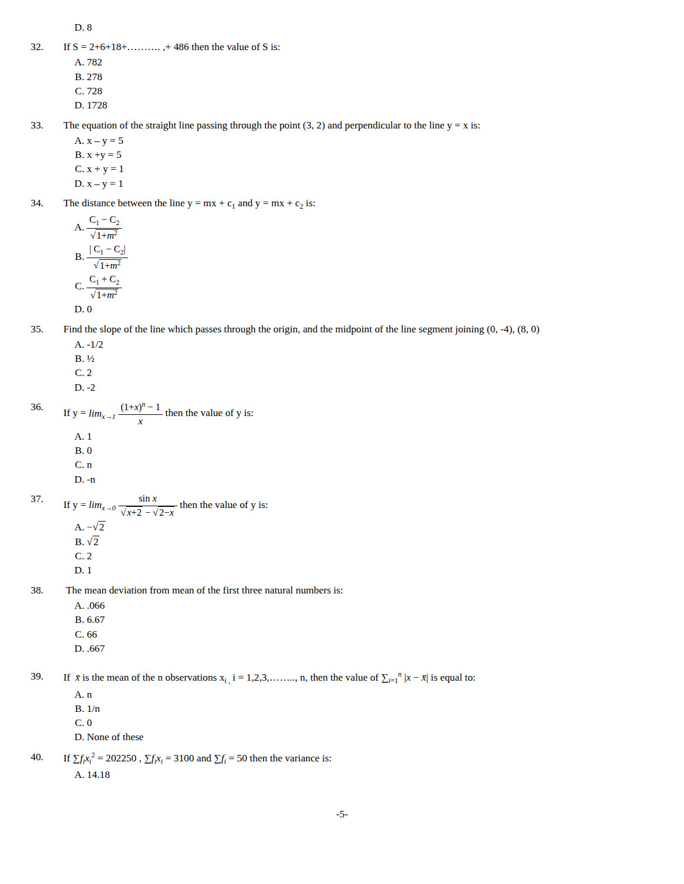8
32.
If S = 2+6+18+………. ,+ 486 then the value of S is:
782
278
728
1728
33.
The equation of the straight line passing through the point (3, 2) and perpendicular to the line y = x is:
x – y = 5
x +y = 5
x + y = 1
x – y = 1
34.
The distance between the line y = mx + c1 and y = mx + c2 is:
C1 − C2 √1+m2
| C1 − C2| √1+m2
C1 + C2 √1+m2
0
35.
Find the slope of the line which passes through the origin, and the midpoint of the line segment joining (0, -4), (8, 0)
-1/2
½
2
-2
36.
If y = limx→1 (1+x)n − 1 x then the value of y is:
1
0
n
-n
37.
If y = limx→0 sin x √x+2 − √2−x then the value of y is:
−√2
√2
2
1
38.
The mean deviation from mean of the first three natural numbers is:
.066
6.67
66
.667
39.
If x̄ is the mean of the n observations xi , i = 1,2,3,…….., n, then the value of ∑i=1n |x − x̄| is equal to:
n
1/n
0
None of these
40.
If ∑fixi2 = 202250 , ∑fixi = 3100 and ∑fi = 50 then the variance is:
14.18
-5-